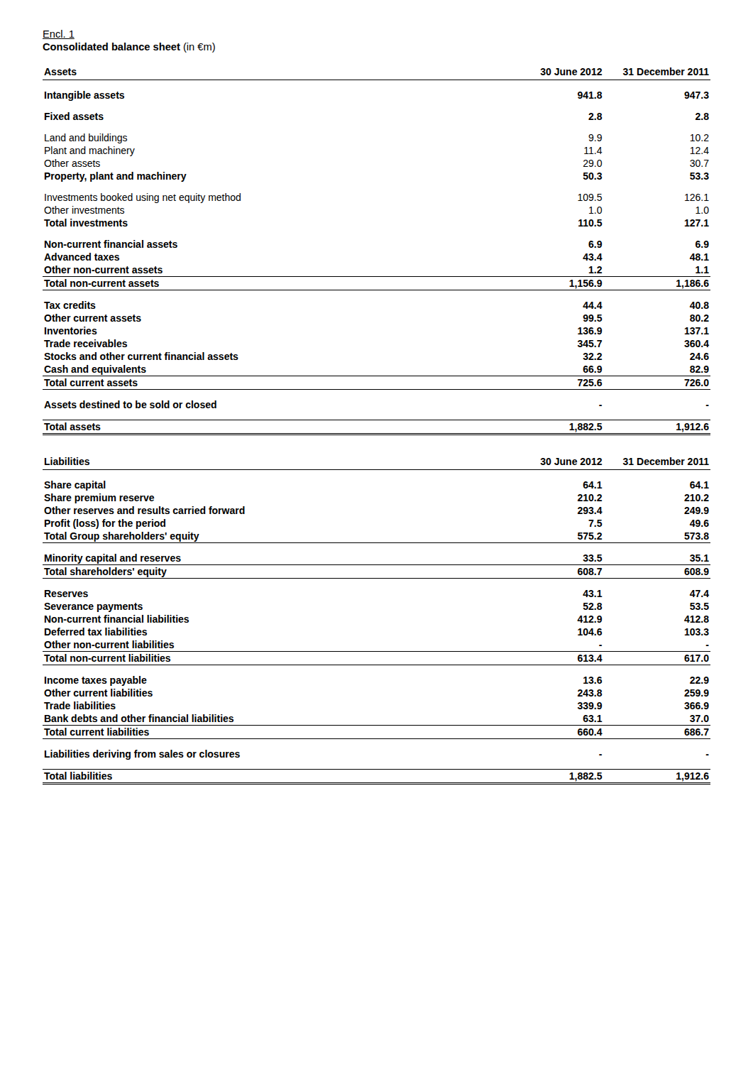Encl. 1
Consolidated balance sheet (in €m)
| Assets | 30 June 2012 | 31 December 2011 |
| --- | --- | --- |
| Intangible assets | 941.8 | 947.3 |
| Fixed assets | 2.8 | 2.8 |
| Land and buildings | 9.9 | 10.2 |
| Plant and machinery | 11.4 | 12.4 |
| Other assets | 29.0 | 30.7 |
| Property, plant and machinery | 50.3 | 53.3 |
| Investments booked using net equity method | 109.5 | 126.1 |
| Other investments | 1.0 | 1.0 |
| Total investments | 110.5 | 127.1 |
| Non-current financial assets | 6.9 | 6.9 |
| Advanced taxes | 43.4 | 48.1 |
| Other non-current assets | 1.2 | 1.1 |
| Total non-current assets | 1,156.9 | 1,186.6 |
| Tax credits | 44.4 | 40.8 |
| Other current assets | 99.5 | 80.2 |
| Inventories | 136.9 | 137.1 |
| Trade receivables | 345.7 | 360.4 |
| Stocks and other current financial assets | 32.2 | 24.6 |
| Cash and equivalents | 66.9 | 82.9 |
| Total current assets | 725.6 | 726.0 |
| Assets destined to be sold or closed | - | - |
| Total assets | 1,882.5 | 1,912.6 |
| Liabilities | 30 June 2012 | 31 December 2011 |
| --- | --- | --- |
| Share capital | 64.1 | 64.1 |
| Share premium reserve | 210.2 | 210.2 |
| Other reserves and results carried forward | 293.4 | 249.9 |
| Profit (loss) for the period | 7.5 | 49.6 |
| Total Group shareholders' equity | 575.2 | 573.8 |
| Minority capital and reserves | 33.5 | 35.1 |
| Total shareholders' equity | 608.7 | 608.9 |
| Reserves | 43.1 | 47.4 |
| Severance payments | 52.8 | 53.5 |
| Non-current financial liabilities | 412.9 | 412.8 |
| Deferred tax liabilities | 104.6 | 103.3 |
| Other non-current liabilities | - | - |
| Total non-current liabilities | 613.4 | 617.0 |
| Income taxes payable | 13.6 | 22.9 |
| Other current liabilities | 243.8 | 259.9 |
| Trade liabilities | 339.9 | 366.9 |
| Bank debts and other financial liabilities | 63.1 | 37.0 |
| Total current liabilities | 660.4 | 686.7 |
| Liabilities deriving from sales or closures | - | - |
| Total liabilities | 1,882.5 | 1,912.6 |